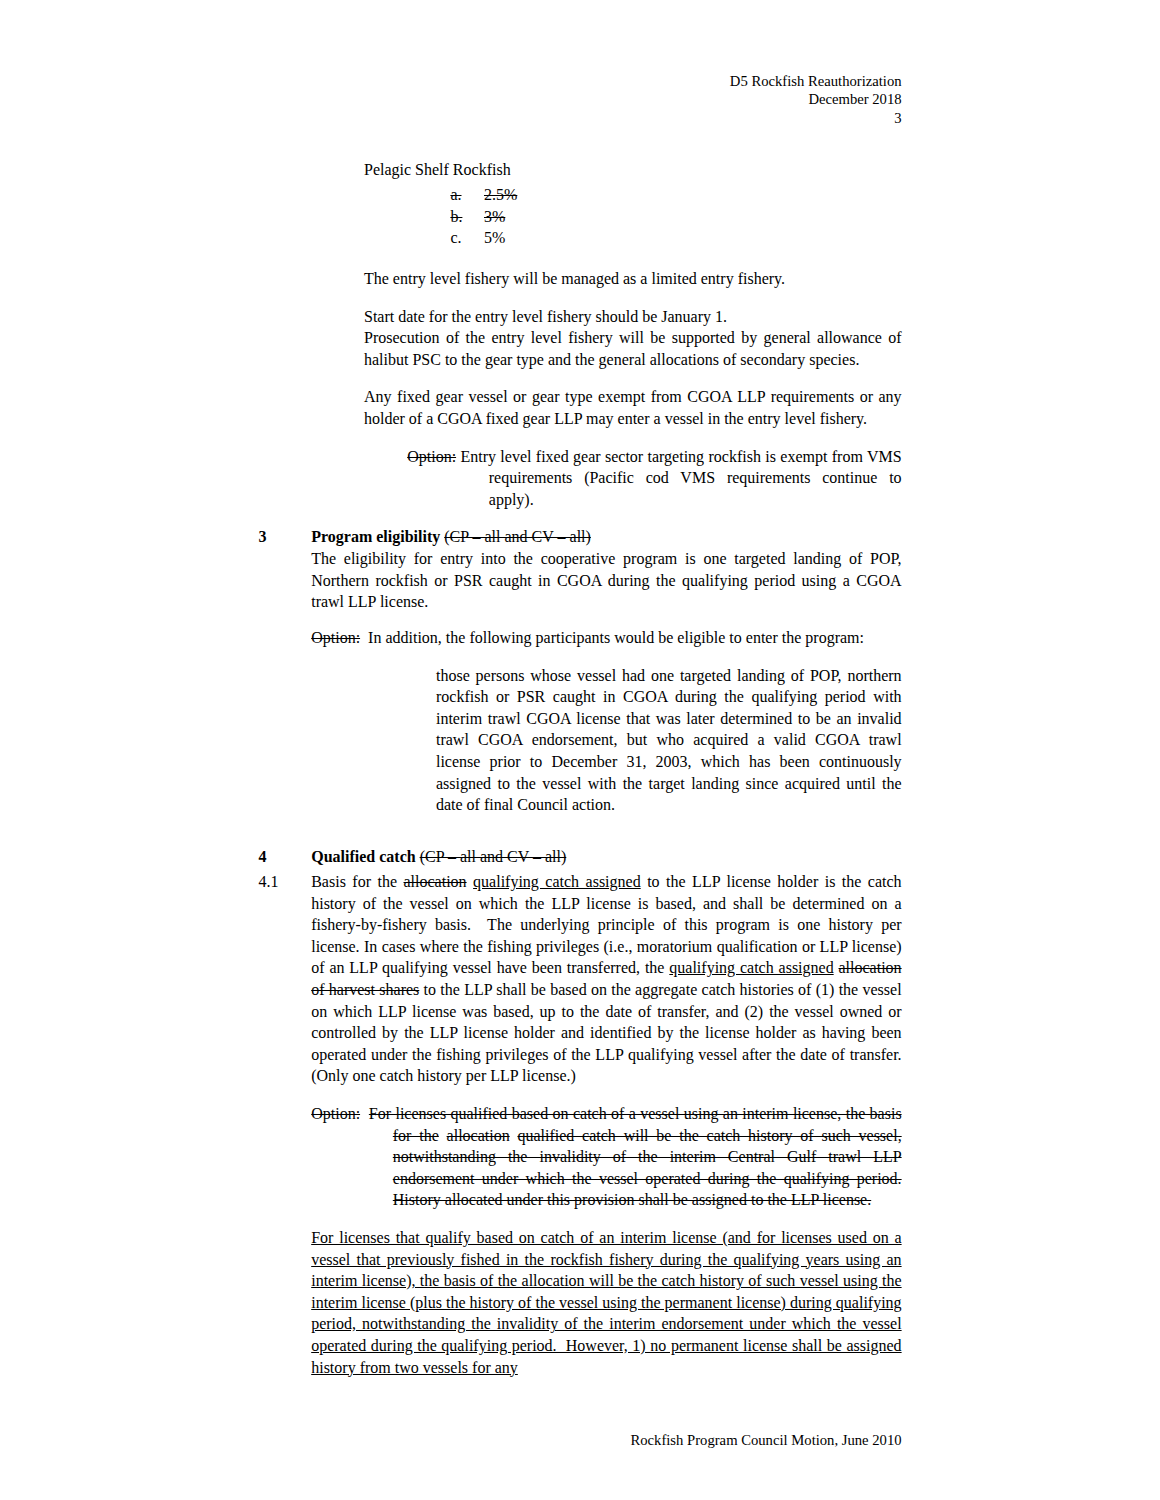D5 Rockfish Reauthorization
December 2018
3
Pelagic Shelf Rockfish
a. 2.5%
b. 3%
c. 5%
The entry level fishery will be managed as a limited entry fishery.
Start date for the entry level fishery should be January 1.
Prosecution of the entry level fishery will be supported by general allowance of halibut PSC to the gear type and the general allocations of secondary species.
Any fixed gear vessel or gear type exempt from CGOA LLP requirements or any holder of a CGOA fixed gear LLP may enter a vessel in the entry level fishery.
Option: Entry level fixed gear sector targeting rockfish is exempt from VMS requirements (Pacific cod VMS requirements continue to apply).
3
Program eligibility (CP – all and CV – all)
The eligibility for entry into the cooperative program is one targeted landing of POP, Northern rockfish or PSR caught in CGOA during the qualifying period using a CGOA trawl LLP license.
Option: In addition, the following participants would be eligible to enter the program:
those persons whose vessel had one targeted landing of POP, northern rockfish or PSR caught in CGOA during the qualifying period with interim trawl CGOA license that was later determined to be an invalid trawl CGOA endorsement, but who acquired a valid CGOA trawl license prior to December 31, 2003, which has been continuously assigned to the vessel with the target landing since acquired until the date of final Council action.
4
Qualified catch (CP – all and CV – all)
4.1
Basis for the allocation qualifying catch assigned to the LLP license holder is the catch history of the vessel on which the LLP license is based, and shall be determined on a fishery-by-fishery basis. The underlying principle of this program is one history per license. In cases where the fishing privileges (i.e., moratorium qualification or LLP license) of an LLP qualifying vessel have been transferred, the qualifying catch assigned allocation of harvest shares to the LLP shall be based on the aggregate catch histories of (1) the vessel on which LLP license was based, up to the date of transfer, and (2) the vessel owned or controlled by the LLP license holder and identified by the license holder as having been operated under the fishing privileges of the LLP qualifying vessel after the date of transfer. (Only one catch history per LLP license.)
Option: For licenses qualified based on catch of a vessel using an interim license, the basis for the allocation qualified catch will be the catch history of such vessel, notwithstanding the invalidity of the interim Central Gulf trawl LLP endorsement under which the vessel operated during the qualifying period. History allocated under this provision shall be assigned to the LLP license.
For licenses that qualify based on catch of an interim license (and for licenses used on a vessel that previously fished in the rockfish fishery during the qualifying years using an interim license), the basis of the allocation will be the catch history of such vessel using the interim license (plus the history of the vessel using the permanent license) during qualifying period, notwithstanding the invalidity of the interim endorsement under which the vessel operated during the qualifying period. However, 1) no permanent license shall be assigned history from two vessels for any
Rockfish Program Council Motion, June 2010